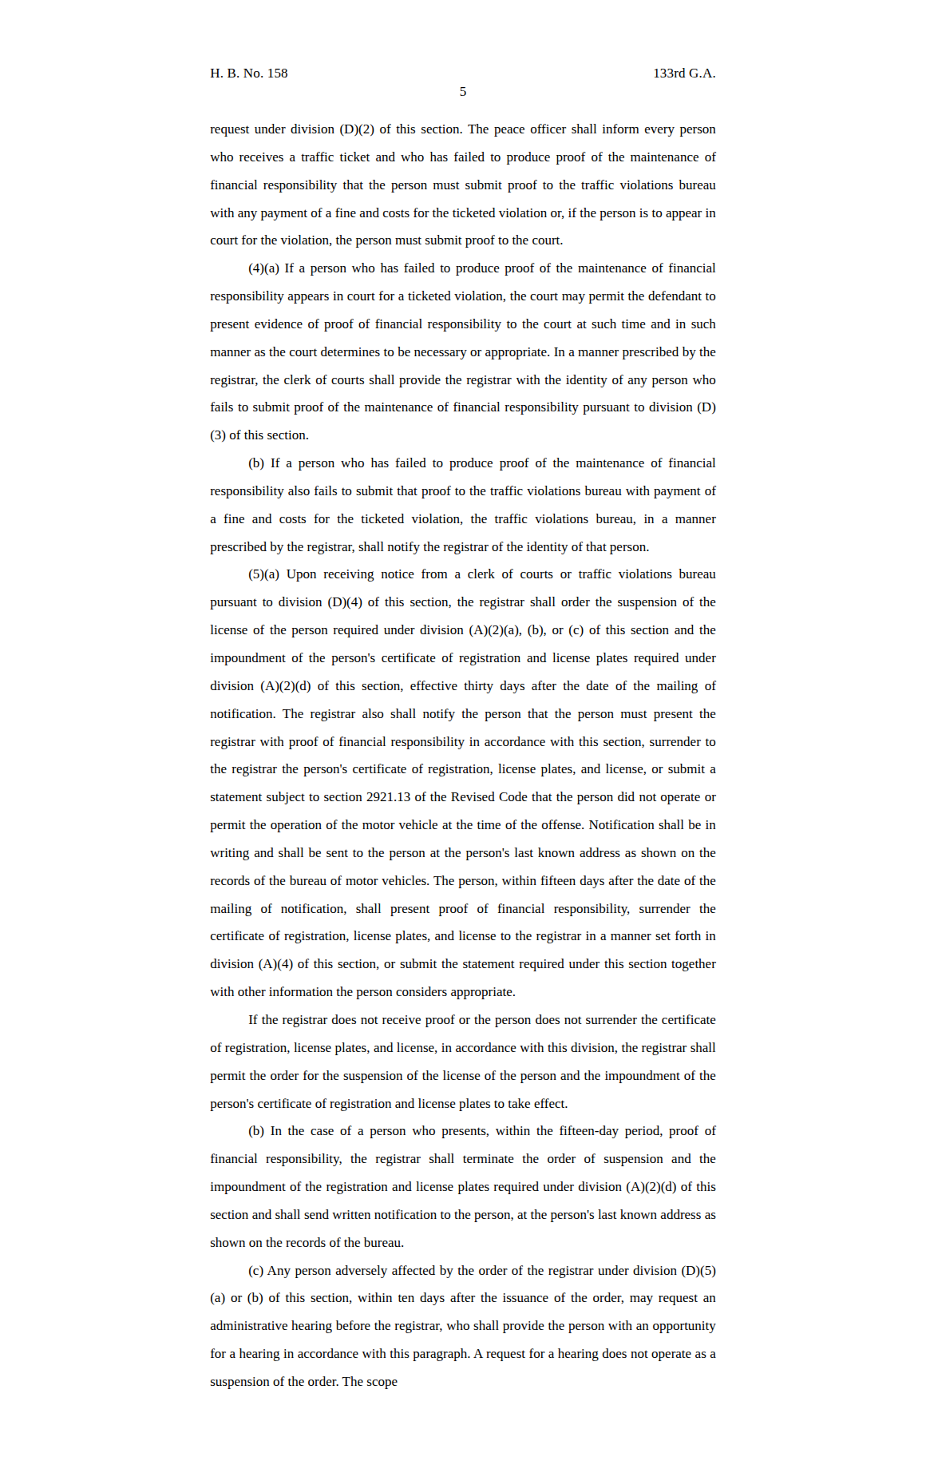H. B. No. 158 133rd G.A.
5
request under division (D)(2) of this section. The peace officer shall inform every person who receives a traffic ticket and who has failed to produce proof of the maintenance of financial responsibility that the person must submit proof to the traffic violations bureau with any payment of a fine and costs for the ticketed violation or, if the person is to appear in court for the violation, the person must submit proof to the court.
(4)(a) If a person who has failed to produce proof of the maintenance of financial responsibility appears in court for a ticketed violation, the court may permit the defendant to present evidence of proof of financial responsibility to the court at such time and in such manner as the court determines to be necessary or appropriate. In a manner prescribed by the registrar, the clerk of courts shall provide the registrar with the identity of any person who fails to submit proof of the maintenance of financial responsibility pursuant to division (D)(3) of this section.
(b) If a person who has failed to produce proof of the maintenance of financial responsibility also fails to submit that proof to the traffic violations bureau with payment of a fine and costs for the ticketed violation, the traffic violations bureau, in a manner prescribed by the registrar, shall notify the registrar of the identity of that person.
(5)(a) Upon receiving notice from a clerk of courts or traffic violations bureau pursuant to division (D)(4) of this section, the registrar shall order the suspension of the license of the person required under division (A)(2)(a), (b), or (c) of this section and the impoundment of the person's certificate of registration and license plates required under division (A)(2)(d) of this section, effective thirty days after the date of the mailing of notification. The registrar also shall notify the person that the person must present the registrar with proof of financial responsibility in accordance with this section, surrender to the registrar the person's certificate of registration, license plates, and license, or submit a statement subject to section 2921.13 of the Revised Code that the person did not operate or permit the operation of the motor vehicle at the time of the offense. Notification shall be in writing and shall be sent to the person at the person's last known address as shown on the records of the bureau of motor vehicles. The person, within fifteen days after the date of the mailing of notification, shall present proof of financial responsibility, surrender the certificate of registration, license plates, and license to the registrar in a manner set forth in division (A)(4) of this section, or submit the statement required under this section together with other information the person considers appropriate.
If the registrar does not receive proof or the person does not surrender the certificate of registration, license plates, and license, in accordance with this division, the registrar shall permit the order for the suspension of the license of the person and the impoundment of the person's certificate of registration and license plates to take effect.
(b) In the case of a person who presents, within the fifteen-day period, proof of financial responsibility, the registrar shall terminate the order of suspension and the impoundment of the registration and license plates required under division (A)(2)(d) of this section and shall send written notification to the person, at the person's last known address as shown on the records of the bureau.
(c) Any person adversely affected by the order of the registrar under division (D)(5)(a) or (b) of this section, within ten days after the issuance of the order, may request an administrative hearing before the registrar, who shall provide the person with an opportunity for a hearing in accordance with this paragraph. A request for a hearing does not operate as a suspension of the order. The scope